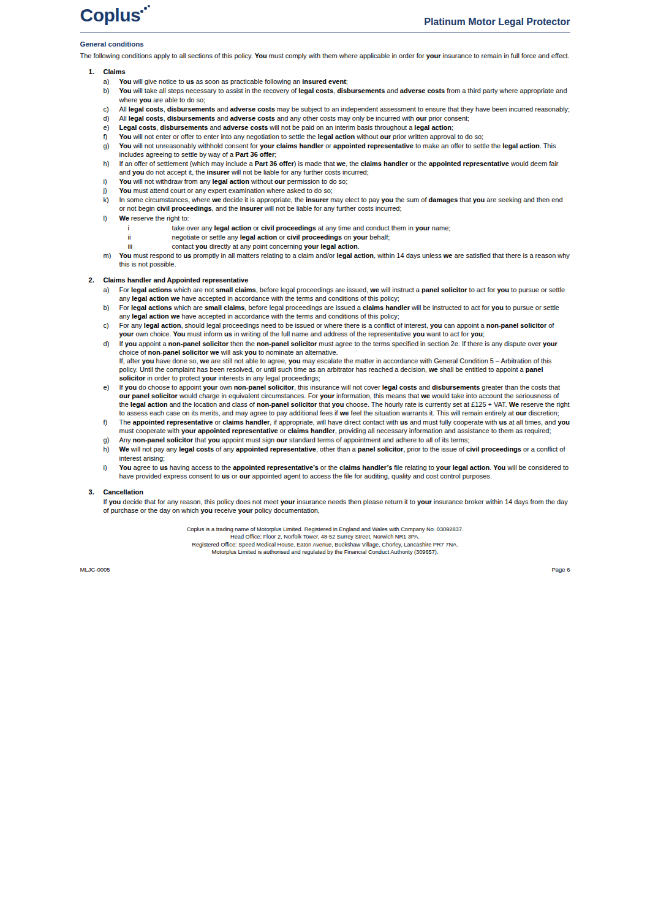Coplus
Platinum Motor Legal Protector
General conditions
The following conditions apply to all sections of this policy. You must comply with them where applicable in order for your insurance to remain in full force and effect.
Claims
You will give notice to us as soon as practicable following an insured event;
You will take all steps necessary to assist in the recovery of legal costs, disbursements and adverse costs from a third party where appropriate and where you are able to do so;
All legal costs, disbursements and adverse costs may be subject to an independent assessment to ensure that they have been incurred reasonably;
All legal costs, disbursements and adverse costs and any other costs may only be incurred with our prior consent;
Legal costs, disbursements and adverse costs will not be paid on an interim basis throughout a legal action;
You will not enter or offer to enter into any negotiation to settle the legal action without our prior written approval to do so;
You will not unreasonably withhold consent for your claims handler or appointed representative to make an offer to settle the legal action. This includes agreeing to settle by way of a Part 36 offer;
If an offer of settlement (which may include a Part 36 offer) is made that we, the claims handler or the appointed representative would deem fair and you do not accept it, the insurer will not be liable for any further costs incurred;
You will not withdraw from any legal action without our permission to do so;
You must attend court or any expert examination where asked to do so;
In some circumstances, where we decide it is appropriate, the insurer may elect to pay you the sum of damages that you are seeking and then end or not begin civil proceedings, and the insurer will not be liable for any further costs incurred;
We reserve the right to:
take over any legal action or civil proceedings at any time and conduct them in your name;
negotiate or settle any legal action or civil proceedings on your behalf;
contact you directly at any point concerning your legal action.
You must respond to us promptly in all matters relating to a claim and/or legal action, within 14 days unless we are satisfied that there is a reason why this is not possible.
Claims handler and Appointed representative
For legal actions which are not small claims, before legal proceedings are issued, we will instruct a panel solicitor to act for you to pursue or settle any legal action we have accepted in accordance with the terms and conditions of this policy;
For legal actions which are small claims, before legal proceedings are issued a claims handler will be instructed to act for you to pursue or settle any legal action we have accepted in accordance with the terms and conditions of this policy;
For any legal action, should legal proceedings need to be issued or where there is a conflict of interest, you can appoint a non-panel solicitor of your own choice. You must inform us in writing of the full name and address of the representative you want to act for you;
If you appoint a non-panel solicitor then the non-panel solicitor must agree to the terms specified in section 2e. If there is any dispute over your choice of non-panel solicitor we will ask you to nominate an alternative.
If, after you have done so, we are still not able to agree, you may escalate the matter in accordance with General Condition 5 – Arbitration of this policy. Until the complaint has been resolved, or until such time as an arbitrator has reached a decision, we shall be entitled to appoint a panel solicitor in order to protect your interests in any legal proceedings;
If you do choose to appoint your own non-panel solicitor, this insurance will not cover legal costs and disbursements greater than the costs that our panel solicitor would charge in equivalent circumstances. For your information, this means that we would take into account the seriousness of the legal action and the location and class of non-panel solicitor that you choose. The hourly rate is currently set at £125 + VAT. We reserve the right to assess each case on its merits, and may agree to pay additional fees if we feel the situation warrants it. This will remain entirely at our discretion;
The appointed representative or claims handler, if appropriate, will have direct contact with us and must fully cooperate with us at all times, and you must cooperate with your appointed representative or claims handler, providing all necessary information and assistance to them as required;
Any non-panel solicitor that you appoint must sign our standard terms of appointment and adhere to all of its terms;
We will not pay any legal costs of any appointed representative, other than a panel solicitor, prior to the issue of civil proceedings or a conflict of interest arising;
You agree to us having access to the appointed representative’s or the claims handler’s file relating to your legal action. You will be considered to have provided express consent to us or our appointed agent to access the file for auditing, quality and cost control purposes.
Cancellation
If you decide that for any reason, this policy does not meet your insurance needs then please return it to your insurance broker within 14 days from the day of purchase or the day on which you receive your policy documentation,
Coplus is a trading name of Motorplus Limited. Registered in England and Wales with Company No. 03092837.
Head Office: Floor 2, Norfolk Tower, 48-52 Surrey Street, Norwich NR1 3PA.
Registered Office: Speed Medical House, Eaton Avenue, Buckshaw Village, Chorley, Lancashire PR7 7NA.
Motorplus Limited is authorised and regulated by the Financial Conduct Authority (309657).
MLJC-0005 Page 6